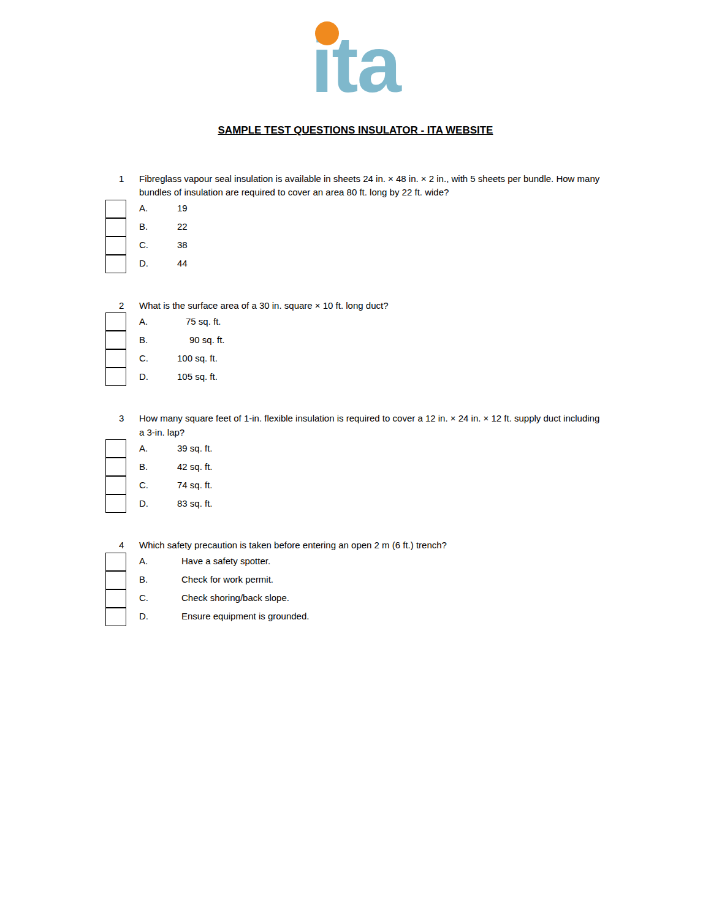ita
SAMPLE TEST QUESTIONS INSULATOR - ITA WEBSITE
Fibreglass vapour seal insulation is available in sheets 24 in. × 48 in. × 2 in., with 5 sheets per bundle. How many bundles of insulation are required to cover an area 80 ft. long by 22 ft. wide?
A. 19
B. 22
C. 38
D. 44
What is the surface area of a 30 in. square × 10 ft. long duct?
A. 75 sq. ft.
B. 90 sq. ft.
C. 100 sq. ft.
D. 105 sq. ft.
How many square feet of 1-in. flexible insulation is required to cover a 12 in. × 24 in. × 12 ft. supply duct including a 3-in. lap?
A. 39 sq. ft.
B. 42 sq. ft.
C. 74 sq. ft.
D. 83 sq. ft.
Which safety precaution is taken before entering an open 2 m (6 ft.) trench?
A. Have a safety spotter.
B. Check for work permit.
C. Check shoring/back slope.
D. Ensure equipment is grounded.